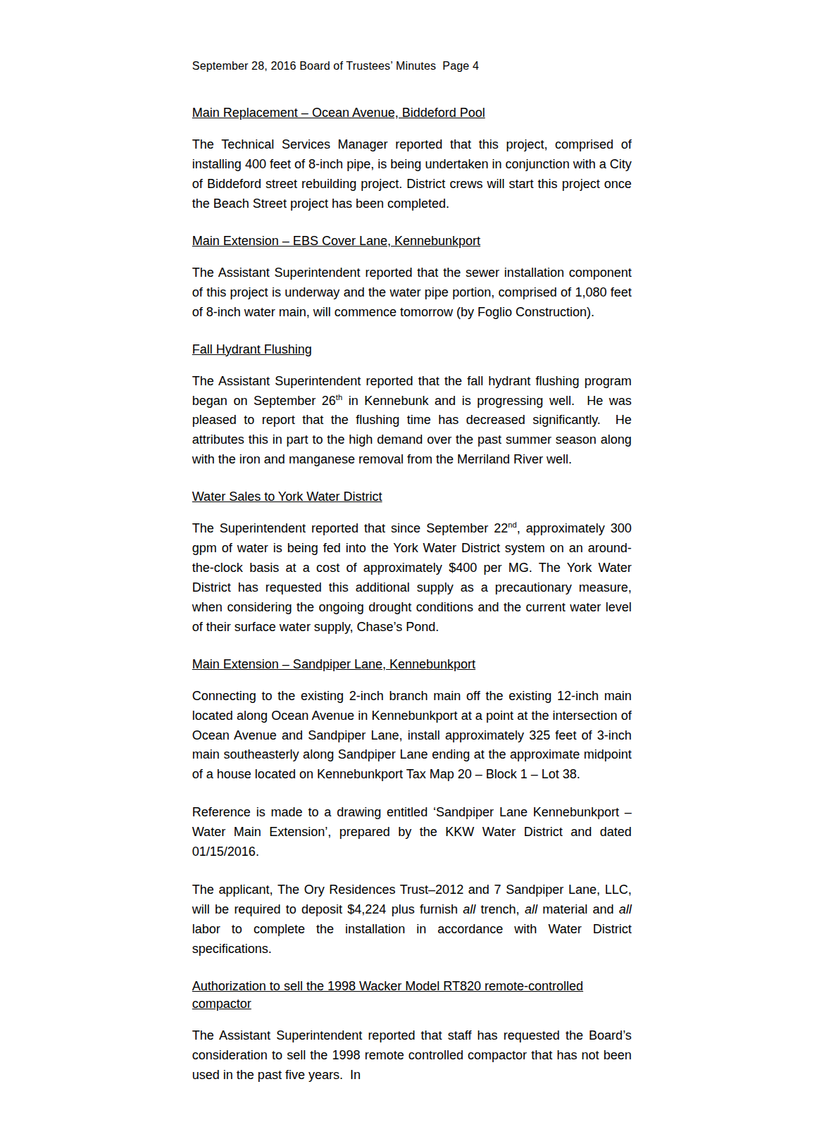September 28, 2016 Board of Trustees’ Minutes Page 4
Main Replacement – Ocean Avenue, Biddeford Pool
The Technical Services Manager reported that this project, comprised of installing 400 feet of 8-inch pipe, is being undertaken in conjunction with a City of Biddeford street rebuilding project. District crews will start this project once the Beach Street project has been completed.
Main Extension – EBS Cover Lane, Kennebunkport
The Assistant Superintendent reported that the sewer installation component of this project is underway and the water pipe portion, comprised of 1,080 feet of 8-inch water main, will commence tomorrow (by Foglio Construction).
Fall Hydrant Flushing
The Assistant Superintendent reported that the fall hydrant flushing program began on September 26th in Kennebunk and is progressing well. He was pleased to report that the flushing time has decreased significantly. He attributes this in part to the high demand over the past summer season along with the iron and manganese removal from the Merriland River well.
Water Sales to York Water District
The Superintendent reported that since September 22nd, approximately 300 gpm of water is being fed into the York Water District system on an around-the-clock basis at a cost of approximately $400 per MG. The York Water District has requested this additional supply as a precautionary measure, when considering the ongoing drought conditions and the current water level of their surface water supply, Chase’s Pond.
Main Extension – Sandpiper Lane, Kennebunkport
Connecting to the existing 2-inch branch main off the existing 12-inch main located along Ocean Avenue in Kennebunkport at a point at the intersection of Ocean Avenue and Sandpiper Lane, install approximately 325 feet of 3-inch main southeasterly along Sandpiper Lane ending at the approximate midpoint of a house located on Kennebunkport Tax Map 20 – Block 1 – Lot 38.
Reference is made to a drawing entitled ‘Sandpiper Lane Kennebunkport – Water Main Extension’, prepared by the KKW Water District and dated 01/15/2016.
The applicant, The Ory Residences Trust–2012 and 7 Sandpiper Lane, LLC, will be required to deposit $4,224 plus furnish all trench, all material and all labor to complete the installation in accordance with Water District specifications.
Authorization to sell the 1998 Wacker Model RT820 remote-controlled compactor
The Assistant Superintendent reported that staff has requested the Board’s consideration to sell the 1998 remote controlled compactor that has not been used in the past five years. In